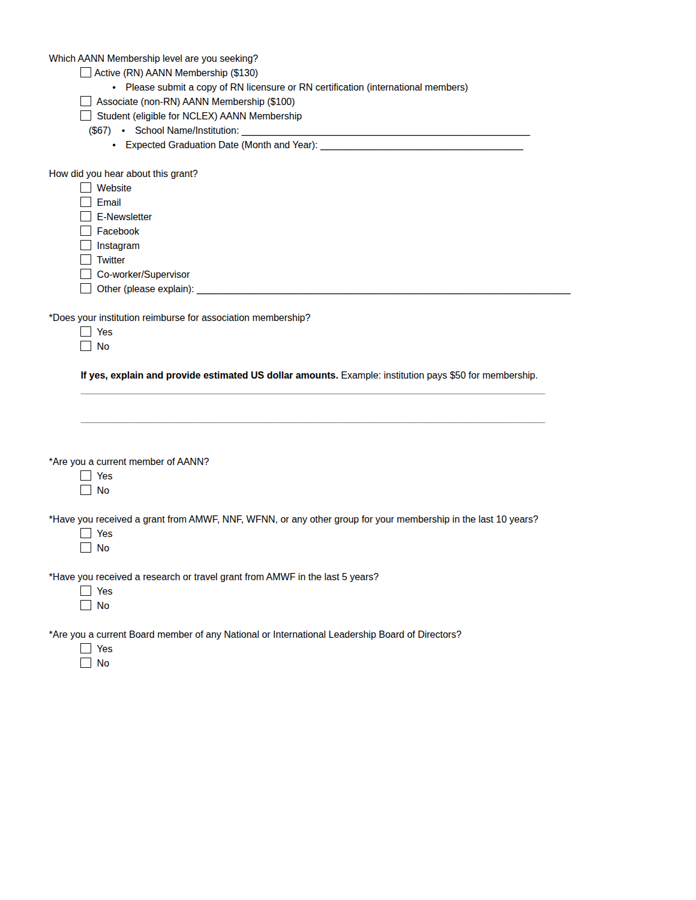Which AANN Membership level are you seeking?
Active (RN) AANN Membership ($130)
• Please submit a copy of RN licensure or RN certification (international members)
Associate (non-RN) AANN Membership ($100)
Student (eligible for NCLEX) AANN Membership
($67) • School Name/Institution: ______________________________________________________
• Expected Graduation Date (Month and Year): ______________________________________
How did you hear about this grant?
Website
Email
E-Newsletter
Facebook
Instagram
Twitter
Co-worker/Supervisor
Other (please explain): ______________________________________________________________________
*Does your institution reimburse for association membership?
Yes
No
If yes, explain and provide estimated US dollar amounts. Example: institution pays $50 for membership.
_______________________________________________________________________________________
_______________________________________________________________________________________
*Are you a current member of AANN?
Yes
No
*Have you received a grant from AMWF, NNF, WFNN, or any other group for your membership in the last 10 years?
Yes
No
*Have you received a research or travel grant from AMWF in the last 5 years?
Yes
No
*Are you a current Board member of any National or International Leadership Board of Directors?
Yes
No